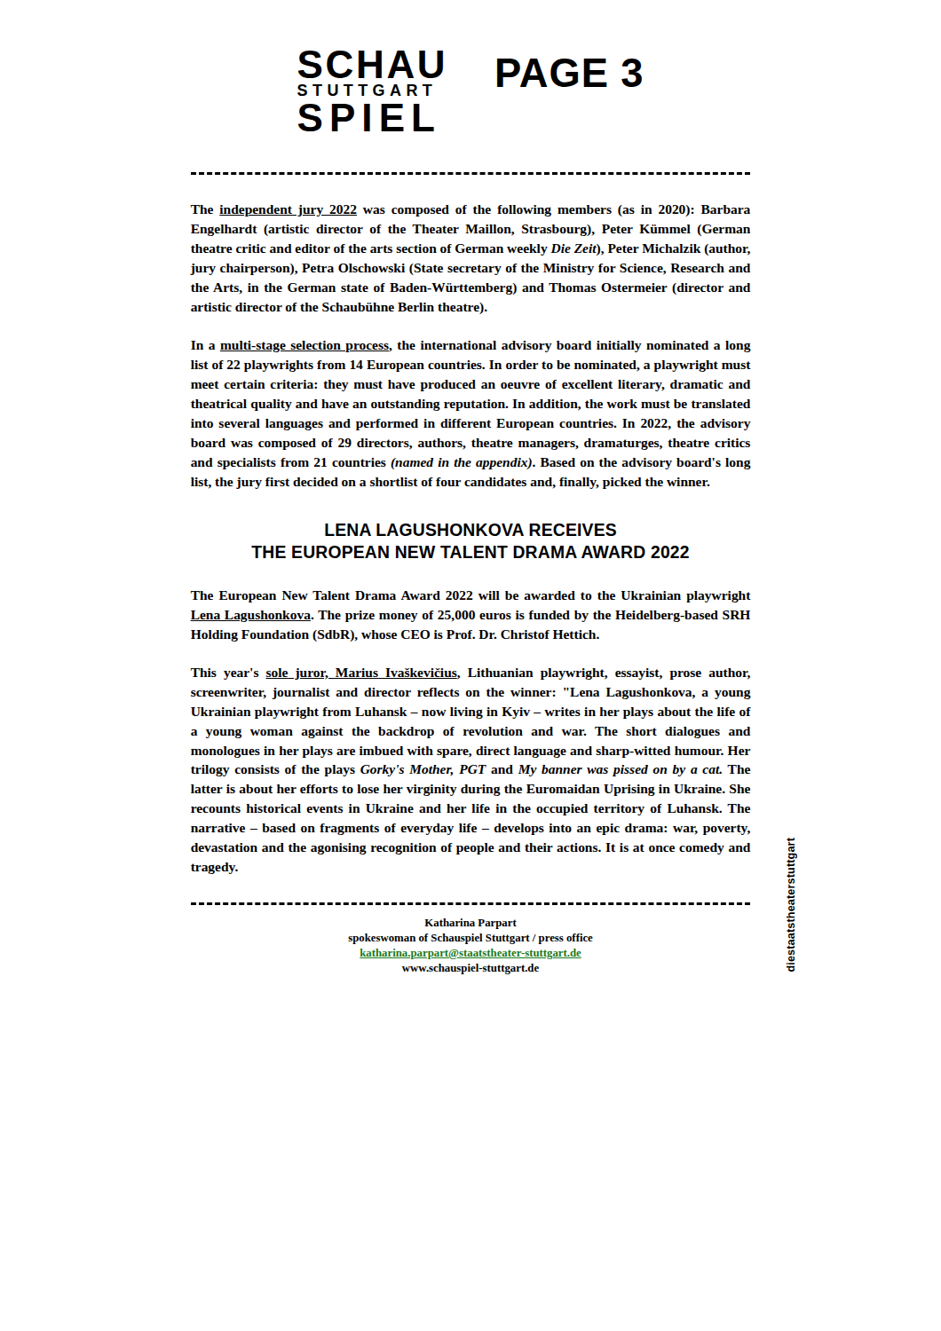SCHAU STUTTGART SPIEL
PAGE 3
The independent jury 2022 was composed of the following members (as in 2020): Barbara Engelhardt (artistic director of the Theater Maillon, Strasbourg), Peter Kümmel (German theatre critic and editor of the arts section of German weekly Die Zeit), Peter Michalzik (author, jury chairperson), Petra Olschowski (State secretary of the Ministry for Science, Research and the Arts, in the German state of Baden-Württemberg) and Thomas Ostermeier (director and artistic director of the Schaubühne Berlin theatre).
In a multi-stage selection process, the international advisory board initially nominated a long list of 22 playwrights from 14 European countries. In order to be nominated, a playwright must meet certain criteria: they must have produced an oeuvre of excellent literary, dramatic and theatrical quality and have an outstanding reputation. In addition, the work must be translated into several languages and performed in different European countries. In 2022, the advisory board was composed of 29 directors, authors, theatre managers, dramaturges, theatre critics and specialists from 21 countries (named in the appendix). Based on the advisory board's long list, the jury first decided on a shortlist of four candidates and, finally, picked the winner.
LENA LAGUSHONKOVA RECEIVES
THE EUROPEAN NEW TALENT DRAMA AWARD 2022
The European New Talent Drama Award 2022 will be awarded to the Ukrainian playwright Lena Lagushonkova. The prize money of 25,000 euros is funded by the Heidelberg-based SRH Holding Foundation (SdbR), whose CEO is Prof. Dr. Christof Hettich.
This year's sole juror, Marius Ivaškevičius, Lithuanian playwright, essayist, prose author, screenwriter, journalist and director reflects on the winner: "Lena Lagushonkova, a young Ukrainian playwright from Luhansk – now living in Kyiv – writes in her plays about the life of a young woman against the backdrop of revolution and war. The short dialogues and monologues in her plays are imbued with spare, direct language and sharp-witted humour. Her trilogy consists of the plays Gorky's Mother, PGT and My banner was pissed on by a cat. The latter is about her efforts to lose her virginity during the Euromaidan Uprising in Ukraine. She recounts historical events in Ukraine and her life in the occupied territory of Luhansk. The narrative – based on fragments of everyday life – develops into an epic drama: war, poverty, devastation and the agonising recognition of people and their actions. It is at once comedy and tragedy.
Katharina Parpart
spokeswoman of Schauspiel Stuttgart / press office
katharina.parpart@staatstheater-stuttgart.de
www.schauspiel-stuttgart.de
diestaatstheaterstuttgart